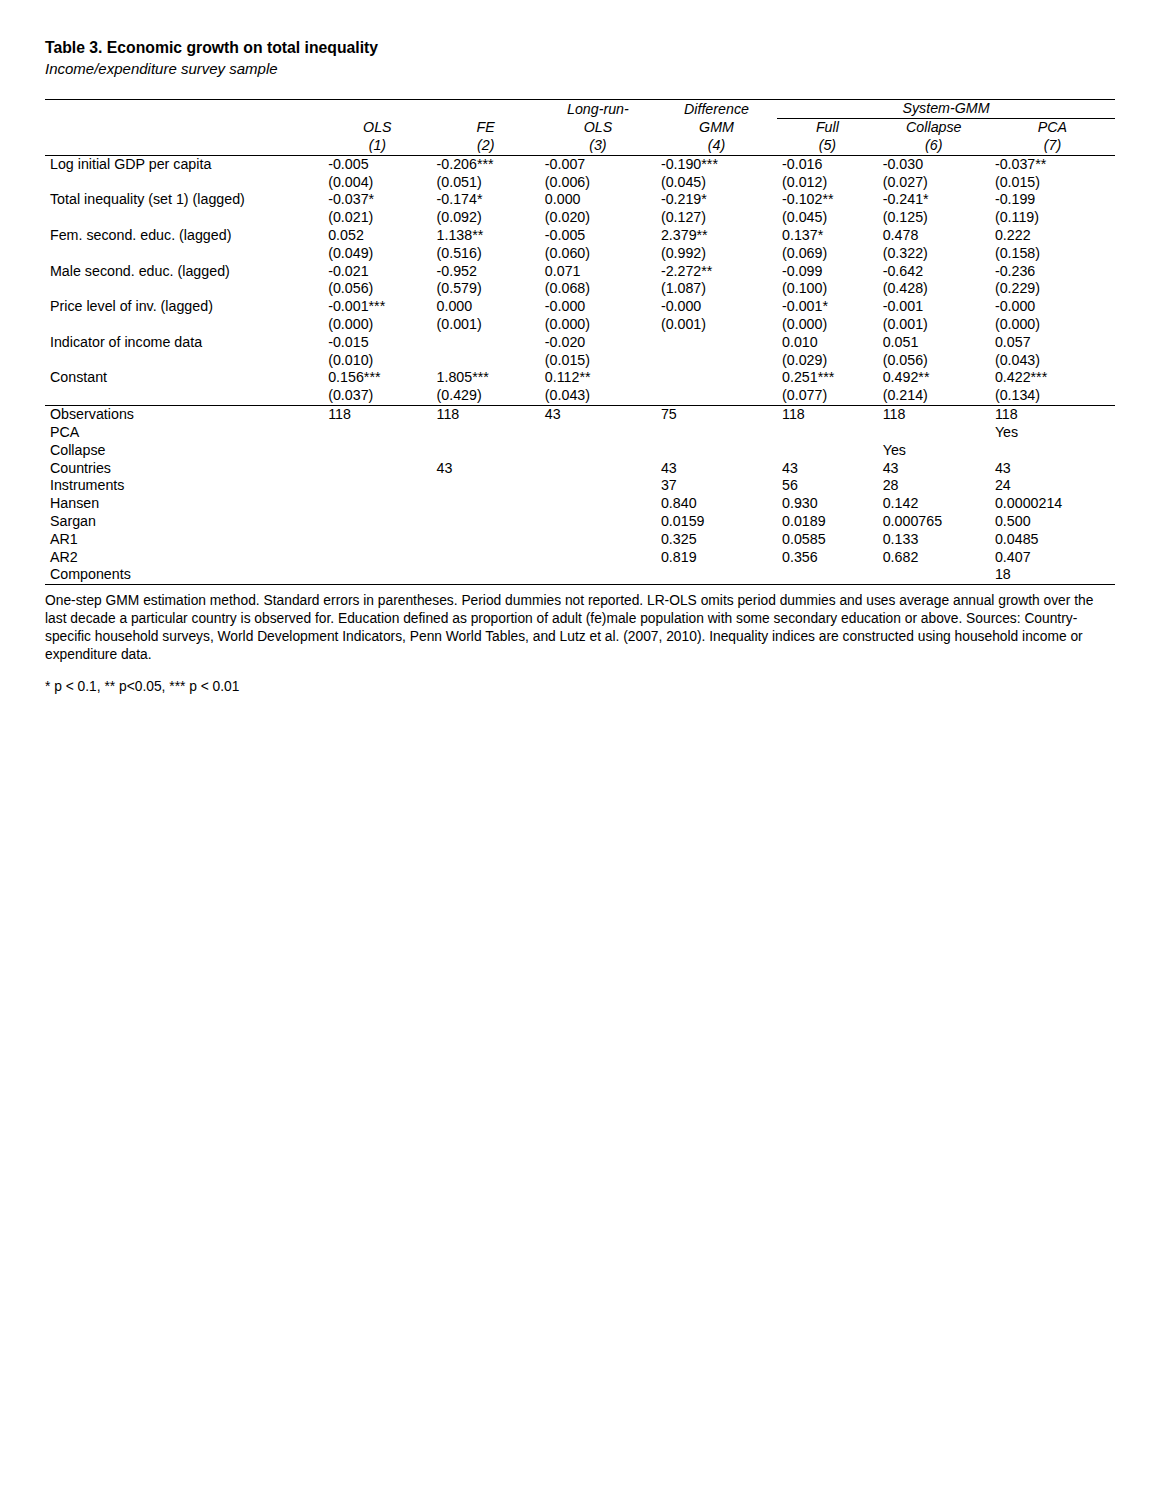Table 3. Economic growth on total inequality
Income/expenditure survey sample
| | OLS | FE | Long-run- OLS | Difference GMM | System-GMM |
| --- | --- | --- | --- | --- | --- |
| | Full | Collapse | PCA |
| | (1) | (2) | (3) | (4) | (5) | (6) | (7) |
| Log initial GDP per capita | -0.005 | -0.206*** | -0.007 | -0.190*** | -0.016 | -0.030 | -0.037** |
| | (0.004) | (0.051) | (0.006) | (0.045) | (0.012) | (0.027) | (0.015) |
| Total inequality (set 1) (lagged) | -0.037* | -0.174* | 0.000 | -0.219* | -0.102** | -0.241* | -0.199 |
| | (0.021) | (0.092) | (0.020) | (0.127) | (0.045) | (0.125) | (0.119) |
| Fem. second. educ. (lagged) | 0.052 | 1.138** | -0.005 | 2.379** | 0.137* | 0.478 | 0.222 |
| | (0.049) | (0.516) | (0.060) | (0.992) | (0.069) | (0.322) | (0.158) |
| Male second. educ. (lagged) | -0.021 | -0.952 | 0.071 | -2.272** | -0.099 | -0.642 | -0.236 |
| | (0.056) | (0.579) | (0.068) | (1.087) | (0.100) | (0.428) | (0.229) |
| Price level of inv. (lagged) | -0.001*** | 0.000 | -0.000 | -0.000 | -0.001* | -0.001 | -0.000 |
| | (0.000) | (0.001) | (0.000) | (0.001) | (0.000) | (0.001) | (0.000) |
| Indicator of income data | -0.015 | | -0.020 | | 0.010 | 0.051 | 0.057 |
| | (0.010) | | (0.015) | | (0.029) | (0.056) | (0.043) |
| Constant | 0.156*** | 1.805*** | 0.112** | | 0.251*** | 0.492** | 0.422*** |
| | (0.037) | (0.429) | (0.043) | | (0.077) | (0.214) | (0.134) |
| Observations | 118 | 118 | 43 | 75 | 118 | 118 | 118 |
| PCA | | | | | | | Yes |
| Collapse | | | | | | Yes | |
| Countries | | 43 | | 43 | 43 | 43 | 43 |
| Instruments | | | | 37 | 56 | 28 | 24 |
| Hansen | | | | 0.840 | 0.930 | 0.142 | 0.0000214 |
| Sargan | | | | 0.0159 | 0.0189 | 0.000765 | 0.500 |
| AR1 | | | | 0.325 | 0.0585 | 0.133 | 0.0485 |
| AR2 | | | | 0.819 | 0.356 | 0.682 | 0.407 |
| Components | | | | | | | 18 |
One-step GMM estimation method. Standard errors in parentheses. Period dummies not reported. LR-OLS omits period dummies and uses average annual growth over the last decade a particular country is observed for. Education defined as proportion of adult (fe)male population with some secondary education or above. Sources: Country-specific household surveys, World Development Indicators, Penn World Tables, and Lutz et al. (2007, 2010). Inequality indices are constructed using household income or expenditure data.
* p < 0.1, ** p<0.05, *** p < 0.01